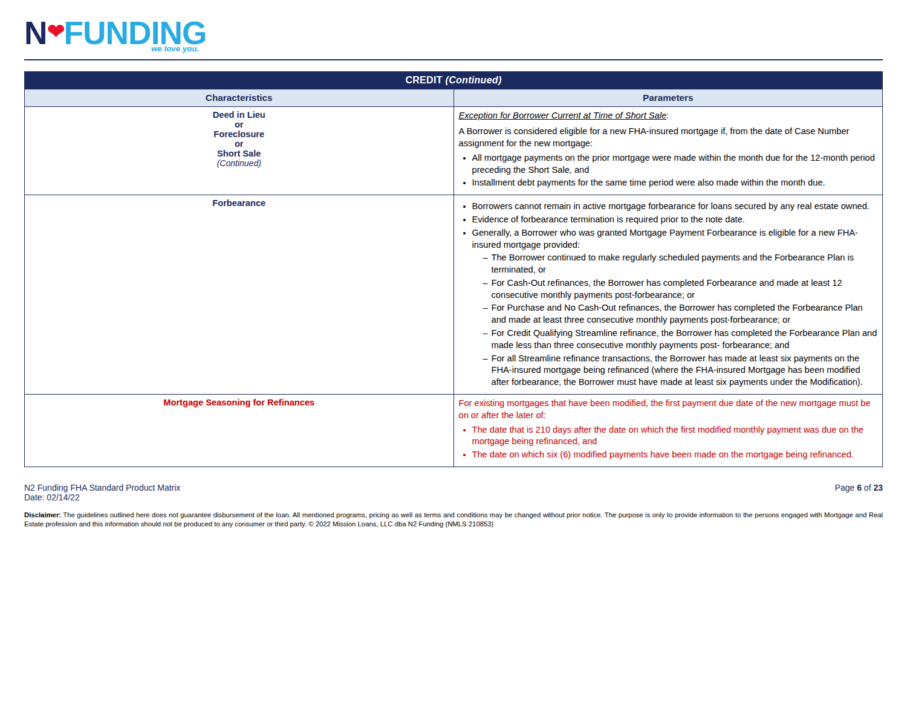N❤FUNDING
we love you.
| CREDIT (Continued) |
| --- |
| Characteristics | Parameters |
| Deed in Lieu or Foreclosure or Short Sale (Continued) | Exception for Borrower Current at Time of Short Sale : A Borrower is considered eligible for a new FHA-insured mortgage if, from the date of Case Number assignment for the new mortgage: All mortgage payments on the prior mortgage were made within the month due for the 12-month period preceding the Short Sale, and Installment debt payments for the same time period were also made within the month due. |
| Forbearance | Borrowers cannot remain in active mortgage forbearance for loans secured by any real estate owned. Evidence of forbearance termination is required prior to the note date. Generally, a Borrower who was granted Mortgage Payment Forbearance is eligible for a new FHA-insured mortgage provided: The Borrower continued to make regularly scheduled payments and the Forbearance Plan is terminated, or For Cash-Out refinances, the Borrower has completed Forbearance and made at least 12 consecutive monthly payments post-forbearance; or For Purchase and No Cash-Out refinances, the Borrower has completed the Forbearance Plan and made at least three consecutive monthly payments post-forbearance; or For Credit Qualifying Streamline refinance, the Borrower has completed the Forbearance Plan and made less than three consecutive monthly payments post- forbearance; and For all Streamline refinance transactions, the Borrower has made at least six payments on the FHA-insured mortgage being refinanced (where the FHA-insured Mortgage has been modified after forbearance, the Borrower must have made at least six payments under the Modification). |
| Mortgage Seasoning for Refinances | For existing mortgages that have been modified, the first payment due date of the new mortgage must be on or after the later of: The date that is 210 days after the date on which the first modified monthly payment was due on the mortgage being refinanced, and The date on which six (6) modified payments have been made on the mortgage being refinanced. |
N2 Funding FHA Standard Product Matrix
Date: 02/14/22
Page 6 of 23
Disclaimer: The guidelines outlined here does not guarantee disbursement of the loan. All mentioned programs, pricing as well as terms and conditions may be changed without prior notice. The purpose is only to provide information to the persons engaged with Mortgage and Real Estate profession and this information should not be produced to any consumer or third party. © 2022 Mission Loans, LLC dba N2 Funding (NMLS 210853)